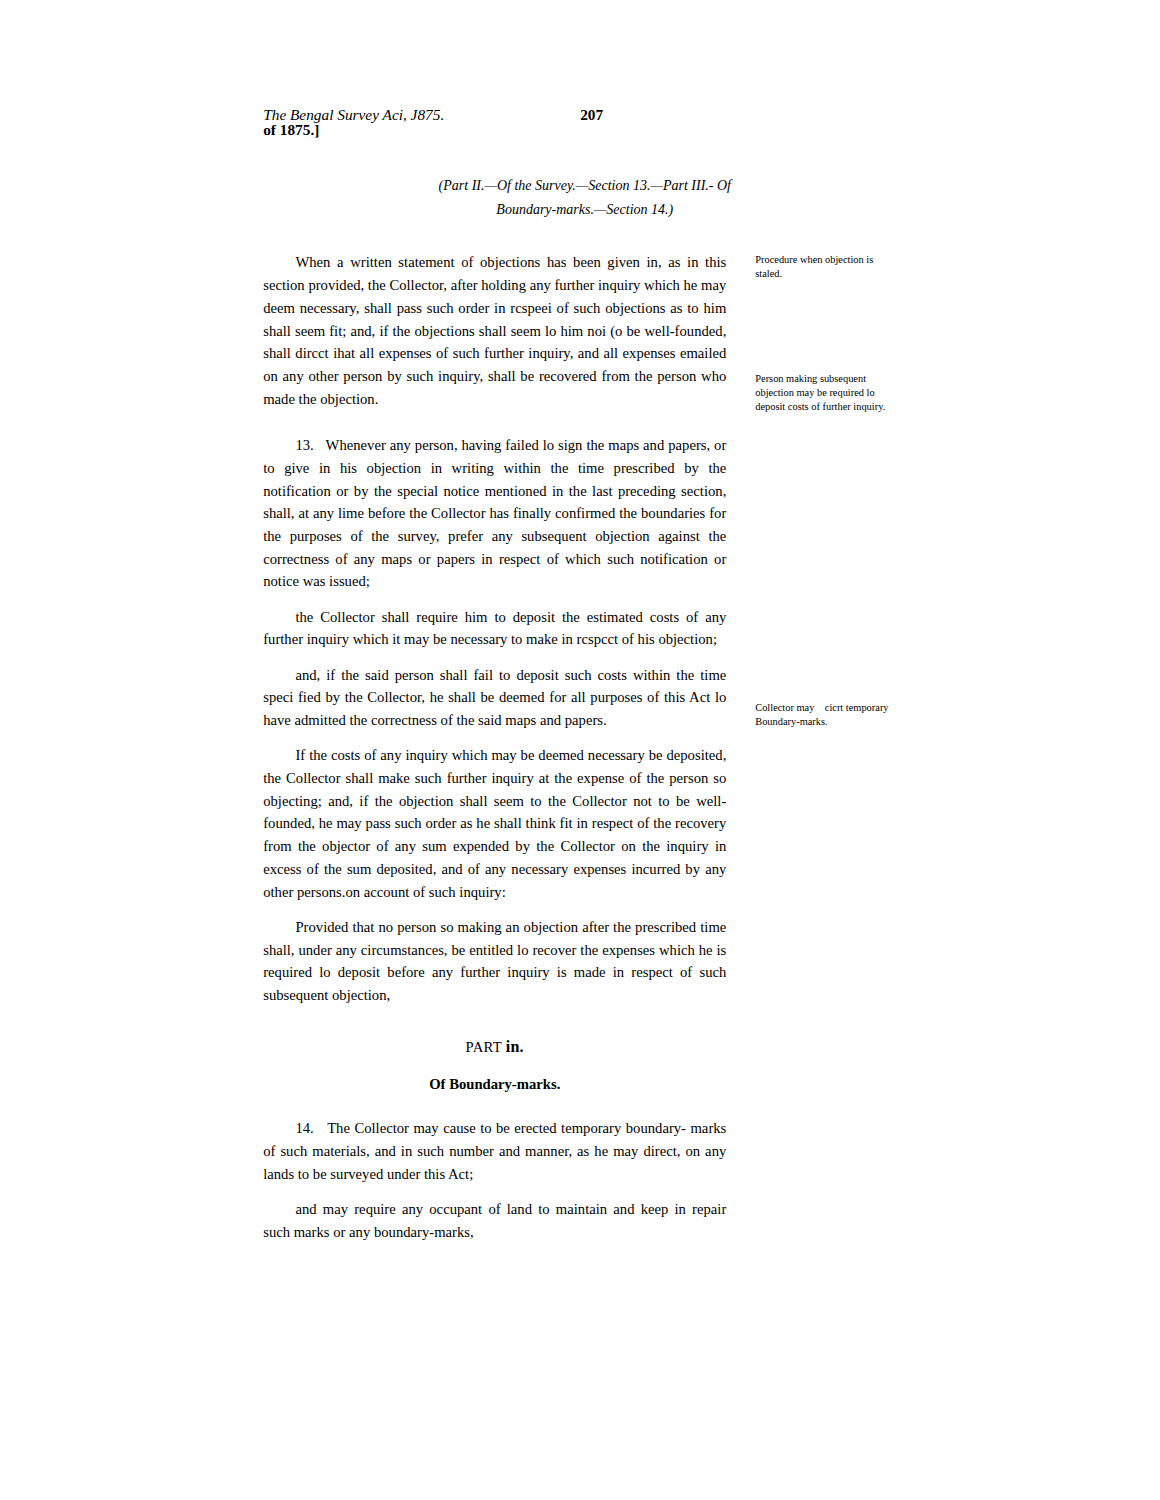The Bengal Survey Aci, J875. 207 of 1875.]
(Part II.—Of the Survey.—Section 13.—Part III.- Of
Boundary-marks.—Section 14.)
When a written statement of objections has been given in, as in this section provided, the Collector, after holding any further inquiry which he may deem necessary, shall pass such order in rcspeei of such objections as to him shall seem fit; and, if the objections shall seem lo him noi (o be well-founded, shall dircct ihat all expenses of such further inquiry, and all expenses emailed on any other person by such inquiry, shall be recovered from the person who made the objection.
13. Whenever any person, having failed lo sign the maps and papers, or to give in his objection in writing within the time prescribed by the notification or by the special notice mentioned in the last preceding section, shall, at any lime before the Collector has finally confirmed the boundaries for the purposes of the survey, prefer any subsequent objection against the correctness of any maps or papers in respect of which such notification or notice was issued;
the Collector shall require him to deposit the estimated costs of any further inquiry which it may be necessary to make in rcspcct of his objection;
and, if the said person shall fail to deposit such costs within the time speci fied by the Collector, he shall be deemed for all purposes of this Act lo have admitted the correctness of the said maps and papers.
If the costs of any inquiry which may be deemed necessary be deposited, the Collector shall make such further inquiry at the expense of the person so objecting; and, if the objection shall seem to the Collector not to be well-founded, he may pass such order as he shall think fit in respect of the recovery from the objector of any sum expended by the Collector on the inquiry in excess of the sum deposited, and of any necessary expenses incurred by any other persons.on account of such inquiry:
Provided that no person so making an objection after the prescribed time shall, under any circumstances, be entitled lo recover the expenses which he is required lo deposit before any further inquiry is made in respect of such subsequent objection,
PART in.
Of Boundary-marks.
14. The Collector may cause to be erected temporary boundary- marks of such materials, and in such number and manner, as he may direct, on any lands to be surveyed under this Act;
and may require any occupant of land to maintain and keep in repair such marks or any boundary-marks,
Procedure when objection is staled.
Person making subsequent objection may be required lo deposit costs of further inquiry.
Collector may cicrt temporary Boundary-marks.